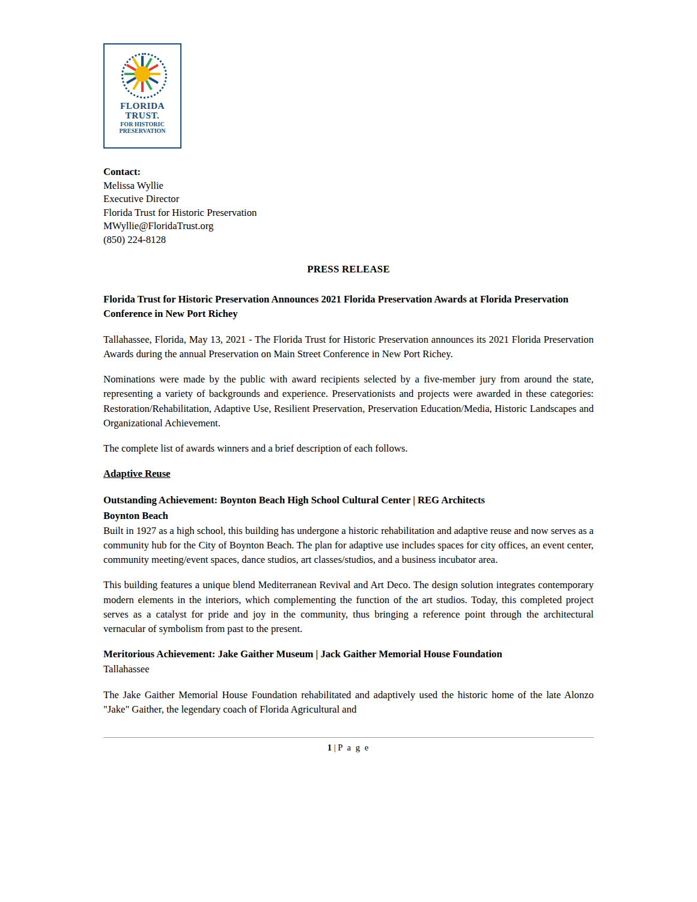FLORIDA
TRUST. FOR HISTORIC
PRESERVATION
Contact:
Melissa Wyllie
Executive Director
Florida Trust for Historic Preservation
MWyllie@FloridaTrust.org
(850) 224-8128
PRESS RELEASE
Florida Trust for Historic Preservation Announces 2021 Florida Preservation Awards at Florida Preservation Conference in New Port Richey
Tallahassee, Florida, May 13, 2021 - The Florida Trust for Historic Preservation announces its 2021 Florida Preservation Awards during the annual Preservation on Main Street Conference in New Port Richey.
Nominations were made by the public with award recipients selected by a five-member jury from around the state, representing a variety of backgrounds and experience. Preservationists and projects were awarded in these categories: Restoration/Rehabilitation, Adaptive Use, Resilient Preservation, Preservation Education/Media, Historic Landscapes and Organizational Achievement.
The complete list of awards winners and a brief description of each follows.
Adaptive Reuse
Outstanding Achievement: Boynton Beach High School Cultural Center | REG Architects
Boynton Beach
Built in 1927 as a high school, this building has undergone a historic rehabilitation and adaptive reuse and now serves as a community hub for the City of Boynton Beach. The plan for adaptive use includes spaces for city offices, an event center, community meeting/event spaces, dance studios, art classes/studios, and a business incubator area.
This building features a unique blend Mediterranean Revival and Art Deco. The design solution integrates contemporary modern elements in the interiors, which complementing the function of the art studios. Today, this completed project serves as a catalyst for pride and joy in the community, thus bringing a reference point through the architectural vernacular of symbolism from past to the present.
Meritorious Achievement: Jake Gaither Museum | Jack Gaither Memorial House Foundation
Tallahassee
The Jake Gaither Memorial House Foundation rehabilitated and adaptively used the historic home of the late Alonzo "Jake" Gaither, the legendary coach of Florida Agricultural and
1 | P a g e